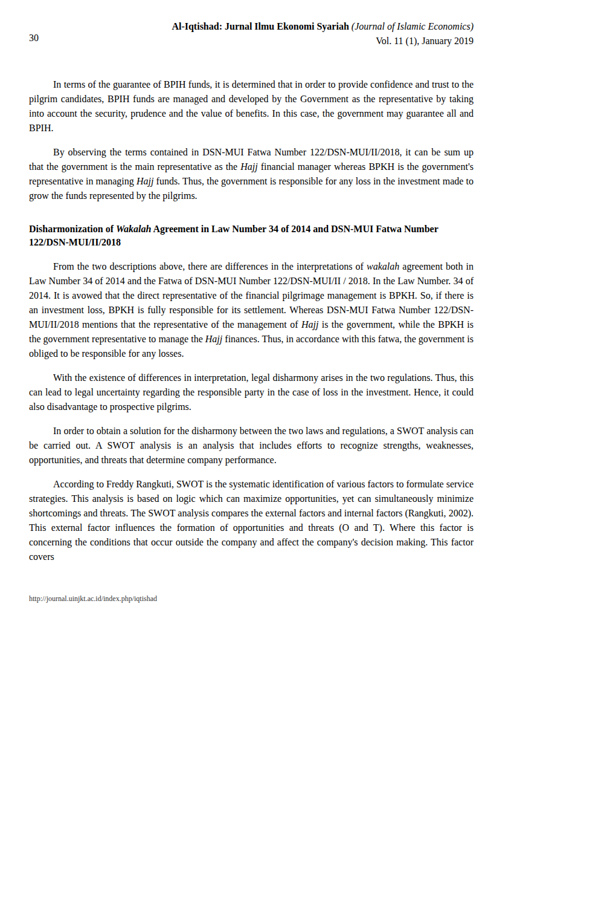30
Al-Iqtishad: Jurnal Ilmu Ekonomi Syariah (Journal of Islamic Economics)
Vol. 11 (1), January 2019
In terms of the guarantee of BPIH funds, it is determined that in order to provide confidence and trust to the pilgrim candidates, BPIH funds are managed and developed by the Government as the representative by taking into account the security, prudence and the value of benefits. In this case, the government may guarantee all and BPIH.
By observing the terms contained in DSN-MUI Fatwa Number 122/DSN-MUI/II/2018, it can be sum up that the government is the main representative as the Hajj financial manager whereas BPKH is the government's representative in managing Hajj funds. Thus, the government is responsible for any loss in the investment made to grow the funds represented by the pilgrims.
Disharmonization of Wakalah Agreement in Law Number 34 of 2014 and DSN-MUI Fatwa Number 122/DSN-MUI/II/2018
From the two descriptions above, there are differences in the interpretations of wakalah agreement both in Law Number 34 of 2014 and the Fatwa of DSN-MUI Number 122/DSN-MUI/II / 2018. In the Law Number. 34 of 2014. It is avowed that the direct representative of the financial pilgrimage management is BPKH. So, if there is an investment loss, BPKH is fully responsible for its settlement. Whereas DSN-MUI Fatwa Number 122/DSN-MUI/II/2018 mentions that the representative of the management of Hajj is the government, while the BPKH is the government representative to manage the Hajj finances. Thus, in accordance with this fatwa, the government is obliged to be responsible for any losses.
With the existence of differences in interpretation, legal disharmony arises in the two regulations. Thus, this can lead to legal uncertainty regarding the responsible party in the case of loss in the investment. Hence, it could also disadvantage to prospective pilgrims.
In order to obtain a solution for the disharmony between the two laws and regulations, a SWOT analysis can be carried out. A SWOT analysis is an analysis that includes efforts to recognize strengths, weaknesses, opportunities, and threats that determine company performance.
According to Freddy Rangkuti, SWOT is the systematic identification of various factors to formulate service strategies. This analysis is based on logic which can maximize opportunities, yet can simultaneously minimize shortcomings and threats. The SWOT analysis compares the external factors and internal factors (Rangkuti, 2002). This external factor influences the formation of opportunities and threats (O and T). Where this factor is concerning the conditions that occur outside the company and affect the company's decision making. This factor covers
http://journal.uinjkt.ac.id/index.php/iqtishad